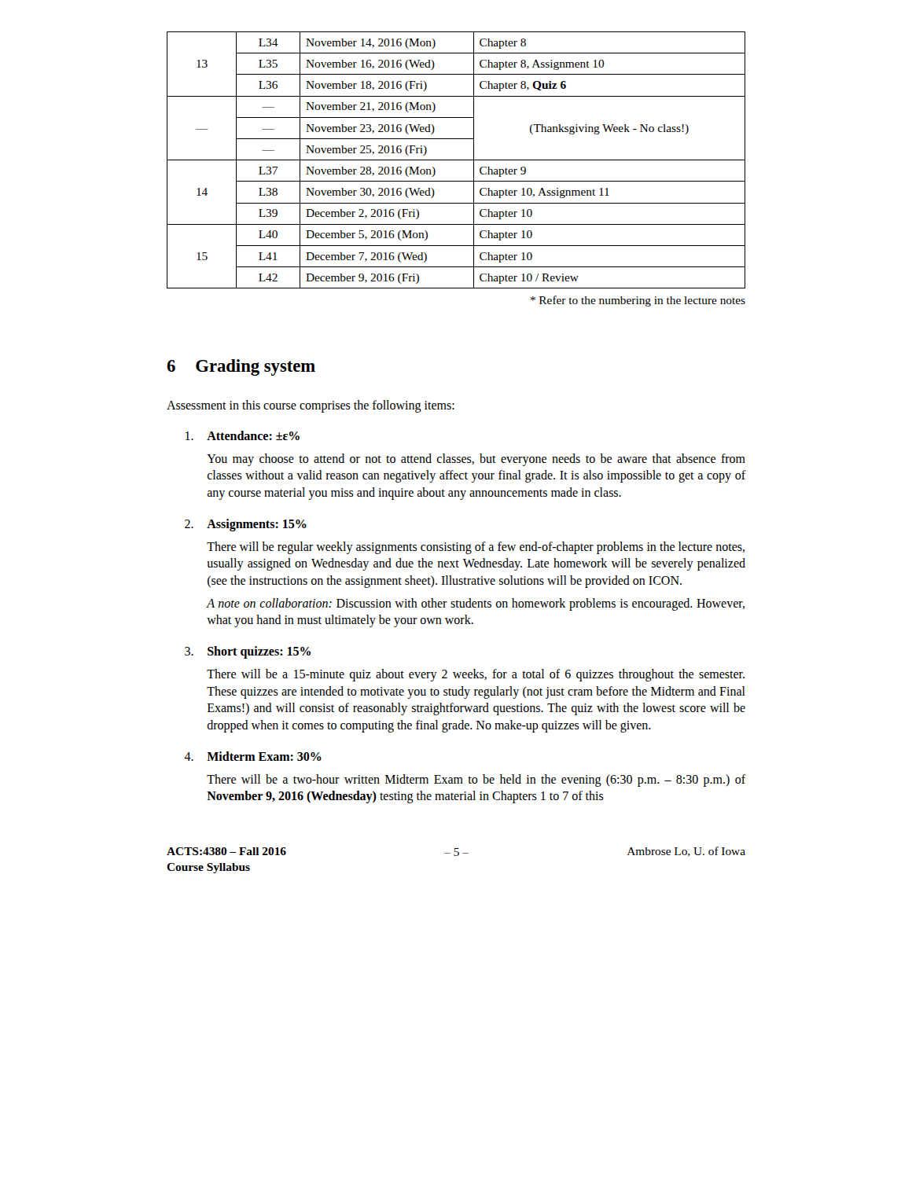| 13 | L34 | November 14, 2016 (Mon) | Chapter 8 |
| L35 | November 16, 2016 (Wed) | Chapter 8, Assignment 10 |
| L36 | November 18, 2016 (Fri) | Chapter 8, Quiz 6 |
| — | — | November 21, 2016 (Mon) | (Thanksgiving Week - No class!) |
| — | November 23, 2016 (Wed) |
| — | November 25, 2016 (Fri) |
| 14 | L37 | November 28, 2016 (Mon) | Chapter 9 |
| L38 | November 30, 2016 (Wed) | Chapter 10, Assignment 11 |
| L39 | December 2, 2016 (Fri) | Chapter 10 |
| 15 | L40 | December 5, 2016 (Mon) | Chapter 10 |
| L41 | December 7, 2016 (Wed) | Chapter 10 |
| L42 | December 9, 2016 (Fri) | Chapter 10 / Review |
* Refer to the numbering in the lecture notes
6 Grading system
Assessment in this course comprises the following items:
Attendance: ±ε%
You may choose to attend or not to attend classes, but everyone needs to be aware that absence from classes without a valid reason can negatively affect your final grade. It is also impossible to get a copy of any course material you miss and inquire about any announcements made in class.
Assignments: 15%
There will be regular weekly assignments consisting of a few end-of-chapter problems in the lecture notes, usually assigned on Wednesday and due the next Wednesday. Late homework will be severely penalized (see the instructions on the assignment sheet). Illustrative solutions will be provided on ICON.
A note on collaboration: Discussion with other students on homework problems is encouraged. However, what you hand in must ultimately be your own work.
Short quizzes: 15%
There will be a 15-minute quiz about every 2 weeks, for a total of 6 quizzes throughout the semester. These quizzes are intended to motivate you to study regularly (not just cram before the Midterm and Final Exams!) and will consist of reasonably straightforward questions. The quiz with the lowest score will be dropped when it comes to computing the final grade. No make-up quizzes will be given.
Midterm Exam: 30%
There will be a two-hour written Midterm Exam to be held in the evening (6:30 p.m. – 8:30 p.m.) of November 9, 2016 (Wednesday) testing the material in Chapters 1 to 7 of this
ACTS:4380 – Fall 2016
Course Syllabus
– 5 –
Ambrose Lo, U. of Iowa